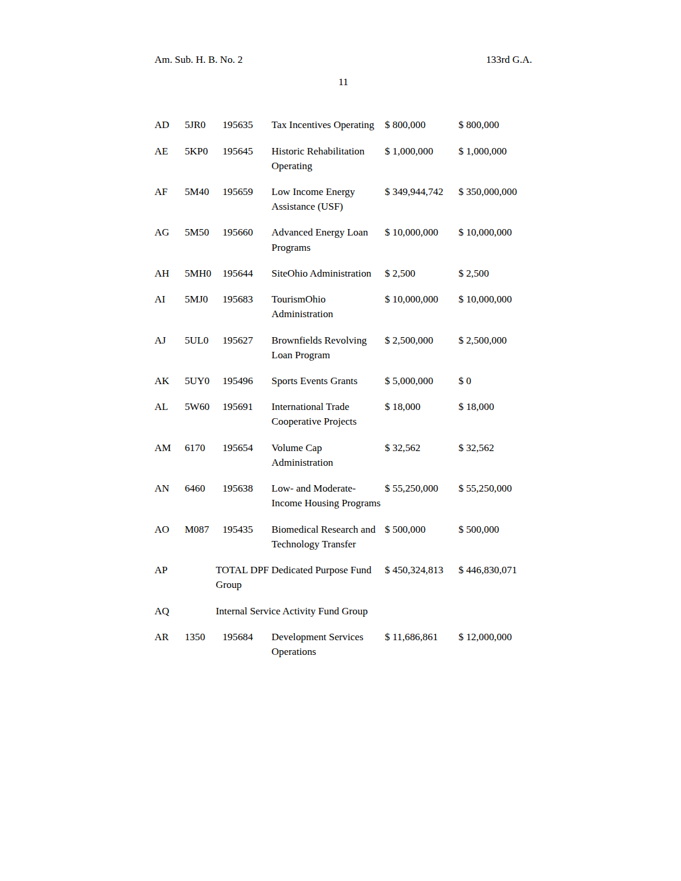Am. Sub. H. B. No. 2
133rd G.A.
11
| AD | 5JR0 | 195635 | Tax Incentives Operating | $ 800,000 | $ 800,000 |
| AE | 5KP0 | 195645 | Historic Rehabilitation Operating | $ 1,000,000 | $ 1,000,000 |
| AF | 5M40 | 195659 | Low Income Energy Assistance (USF) | $ 349,944,742 | $ 350,000,000 |
| AG | 5M50 | 195660 | Advanced Energy Loan Programs | $ 10,000,000 | $ 10,000,000 |
| AH | 5MH0 | 195644 | SiteOhio Administration | $ 2,500 | $ 2,500 |
| AI | 5MJ0 | 195683 | TourismOhio Administration | $ 10,000,000 | $ 10,000,000 |
| AJ | 5UL0 | 195627 | Brownfields Revolving Loan Program | $ 2,500,000 | $ 2,500,000 |
| AK | 5UY0 | 195496 | Sports Events Grants | $ 5,000,000 | $ 0 |
| AL | 5W60 | 195691 | International Trade Cooperative Projects | $ 18,000 | $ 18,000 |
| AM | 6170 | 195654 | Volume Cap Administration | $ 32,562 | $ 32,562 |
| AN | 6460 | 195638 | Low- and Moderate-Income Housing Programs | $ 55,250,000 | $ 55,250,000 |
| AO | M087 | 195435 | Biomedical Research and Technology Transfer | $ 500,000 | $ 500,000 |
| AP | TOTAL DPF Dedicated Purpose Fund Group | $ 450,324,813 | $ 446,830,071 |
| AQ | Internal Service Activity Fund Group |
| AR | 1350 | 195684 | Development Services Operations | $ 11,686,861 | $ 12,000,000 |